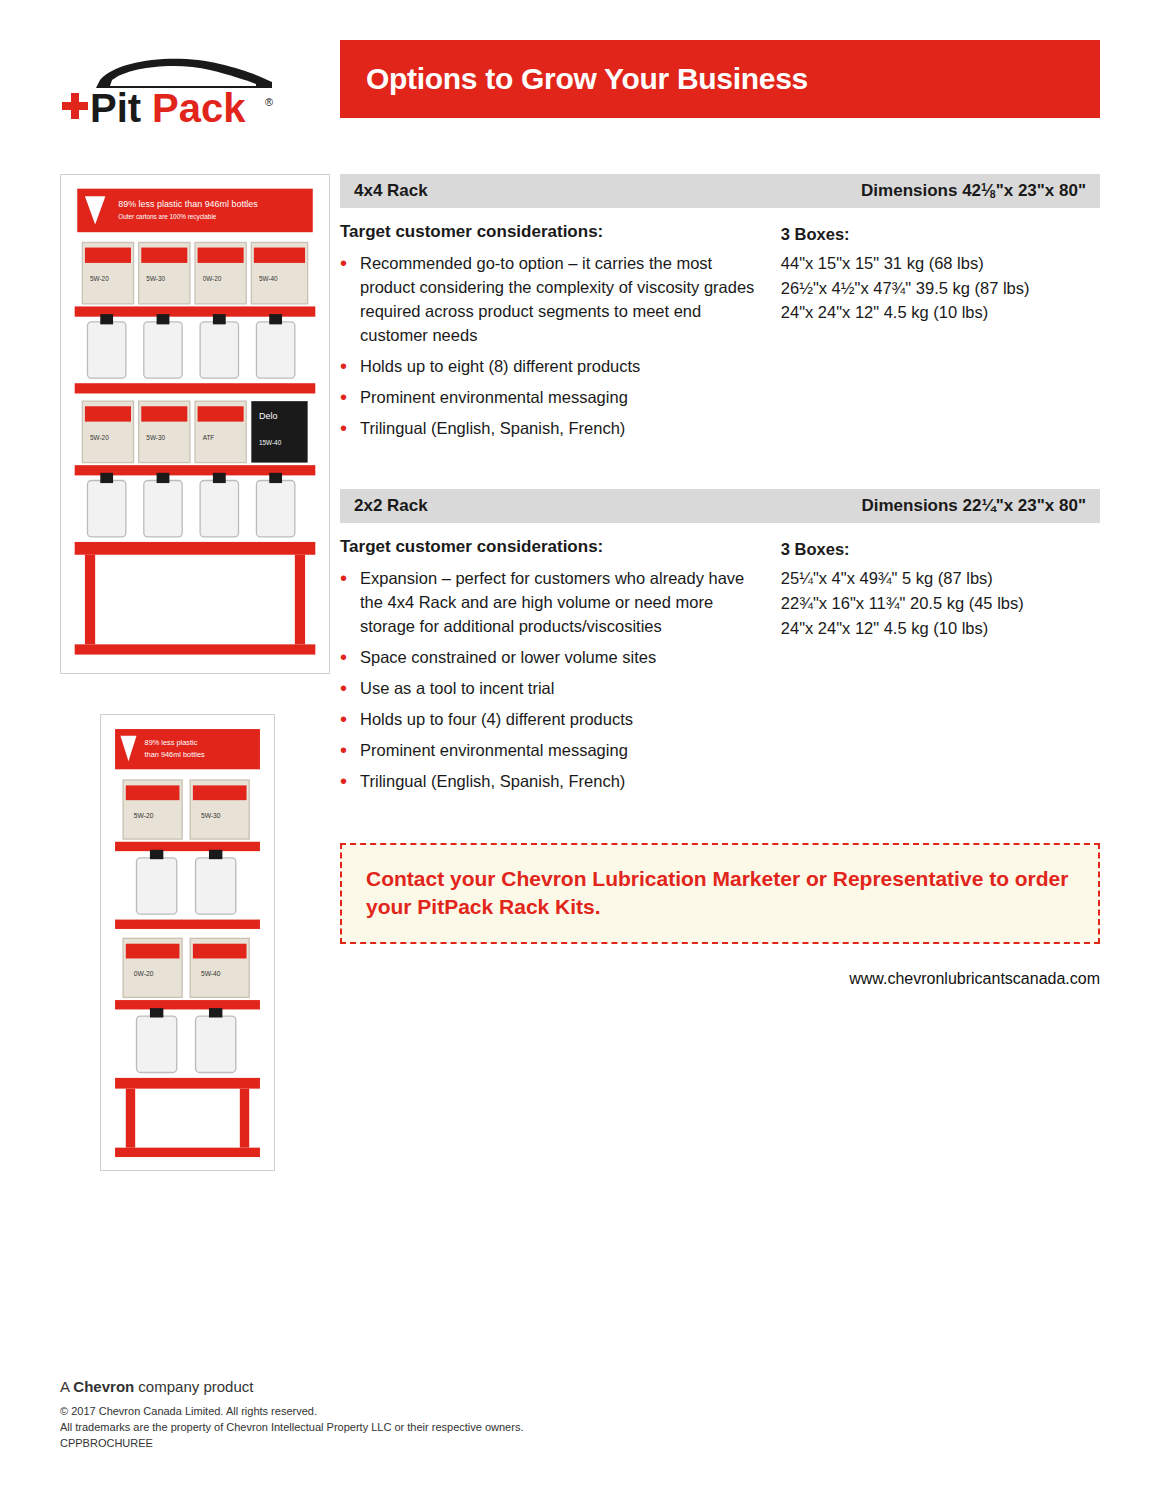Pit Pack ®
Options to Grow Your Business
89% less plastic than 946ml bottles Outer cartons are 100% recyclable 5W-20 5W-30 0W-20 5W-40 Delo 5W-20 5W-30 ATF 15W-40
89% less plastic than 946ml bottles 5W-20 5W-30 0W-20 5W-40
4x4 Rack Dimensions 421⁄8"x 23"x 80"
Target customer considerations:
Recommended go-to option – it carries the most product considering the complexity of viscosity grades required across product segments to meet end customer needs
Holds up to eight (8) different products
Prominent environmental messaging
Trilingual (English, Spanish, French)
3 Boxes: 44"x 15"x 15" 31 kg (68 lbs)
26½"x 4½"x 47¾" 39.5 kg (87 lbs)
24"x 24"x 12" 4.5 kg (10 lbs)
2x2 Rack Dimensions 22¼"x 23"x 80"
Target customer considerations:
Expansion – perfect for customers who already have the 4x4 Rack and are high volume or need more storage for additional products/viscosities
Space constrained or lower volume sites
Use as a tool to incent trial
Holds up to four (4) different products
Prominent environmental messaging
Trilingual (English, Spanish, French)
3 Boxes: 25¼"x 4"x 49¾" 5 kg (87 lbs)
22¾"x 16"x 11¾" 20.5 kg (45 lbs)
24"x 24"x 12" 4.5 kg (10 lbs)
Contact your Chevron Lubrication Marketer or Representative to order your PitPack Rack Kits.
www.chevronlubricantscanada.com
A Chevron company product
© 2017 Chevron Canada Limited. All rights reserved.
All trademarks are the property of Chevron Intellectual Property LLC or their respective owners.
CPPBROCHUREE